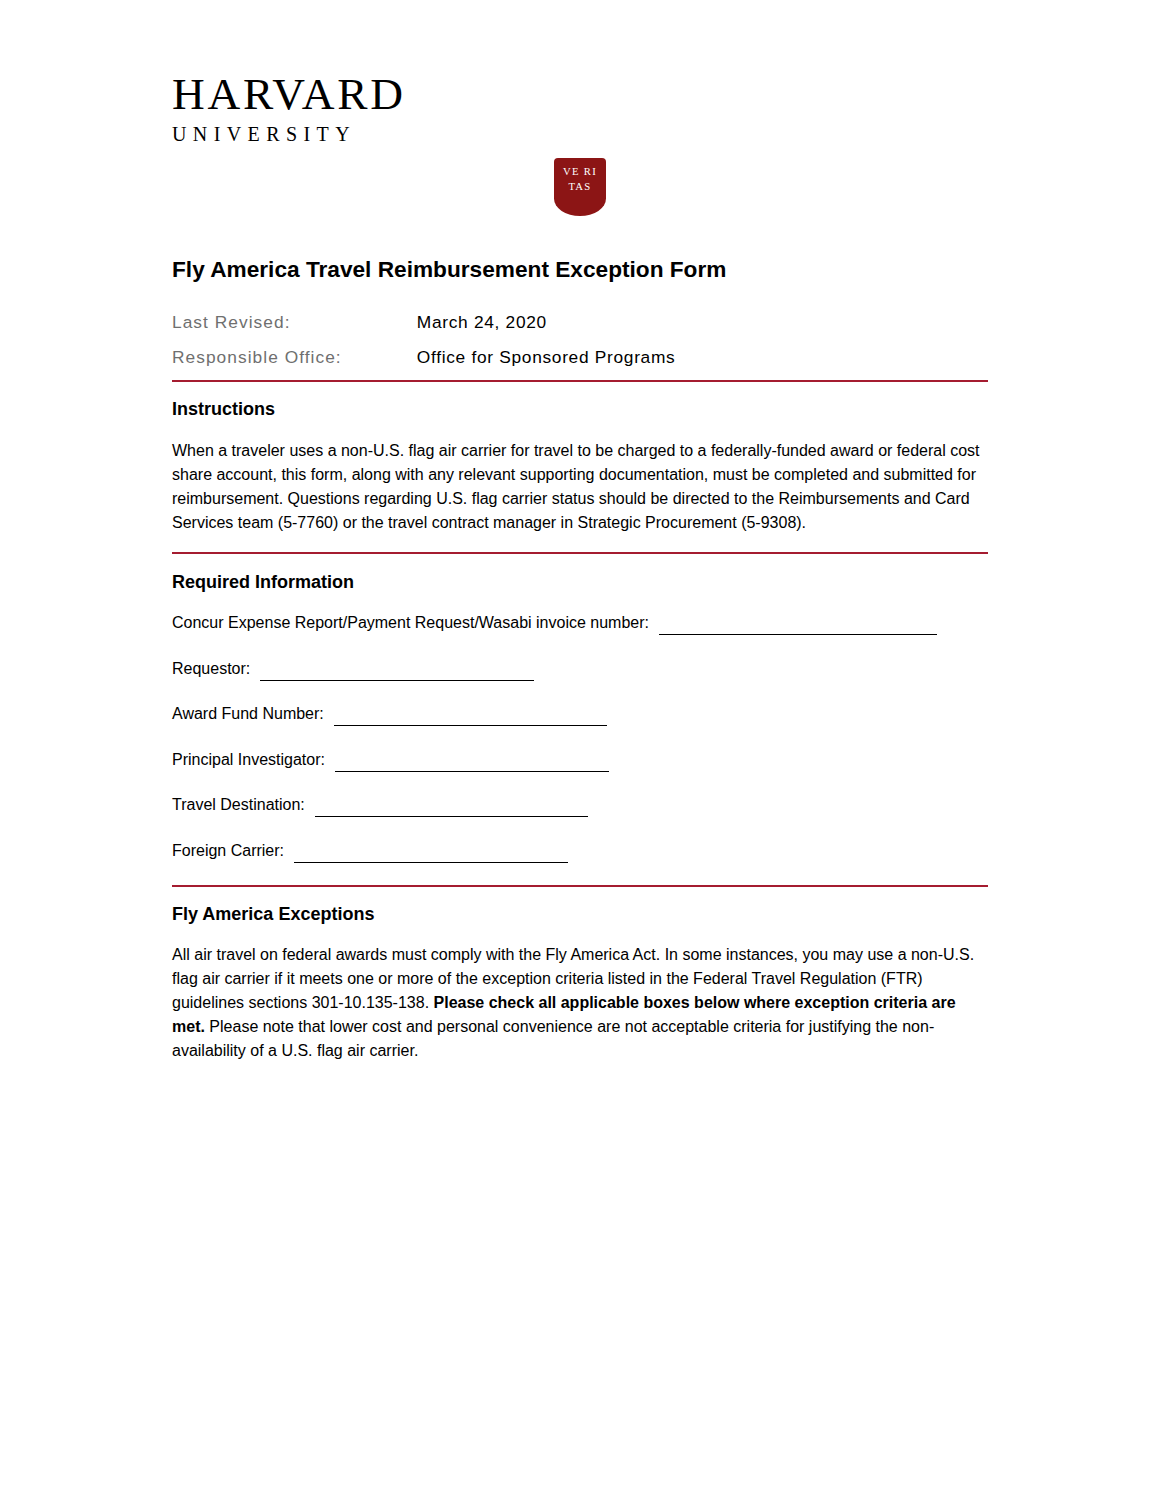HARVARD
UNIVERSITY
VE RI
TAS
Fly America Travel Reimbursement Exception Form
Last Revised:
March 24, 2020
Responsible Office:
Office for Sponsored Programs
Instructions
When a traveler uses a non-U.S. flag air carrier for travel to be charged to a federally-funded award or federal cost share account, this form, along with any relevant supporting documentation, must be completed and submitted for reimbursement. Questions regarding U.S. flag carrier status should be directed to the Reimbursements and Card Services team (5-7760) or the travel contract manager in Strategic Procurement (5-9308).
Required Information
Concur Expense Report/Payment Request/Wasabi invoice number:
Requestor:
Award Fund Number:
Principal Investigator:
Travel Destination:
Foreign Carrier:
Fly America Exceptions
All air travel on federal awards must comply with the Fly America Act. In some instances, you may use a non-U.S. flag air carrier if it meets one or more of the exception criteria listed in the Federal Travel Regulation (FTR) guidelines sections 301-10.135-138. Please check all applicable boxes below where exception criteria are met. Please note that lower cost and personal convenience are not acceptable criteria for justifying the non-availability of a U.S. flag air carrier.